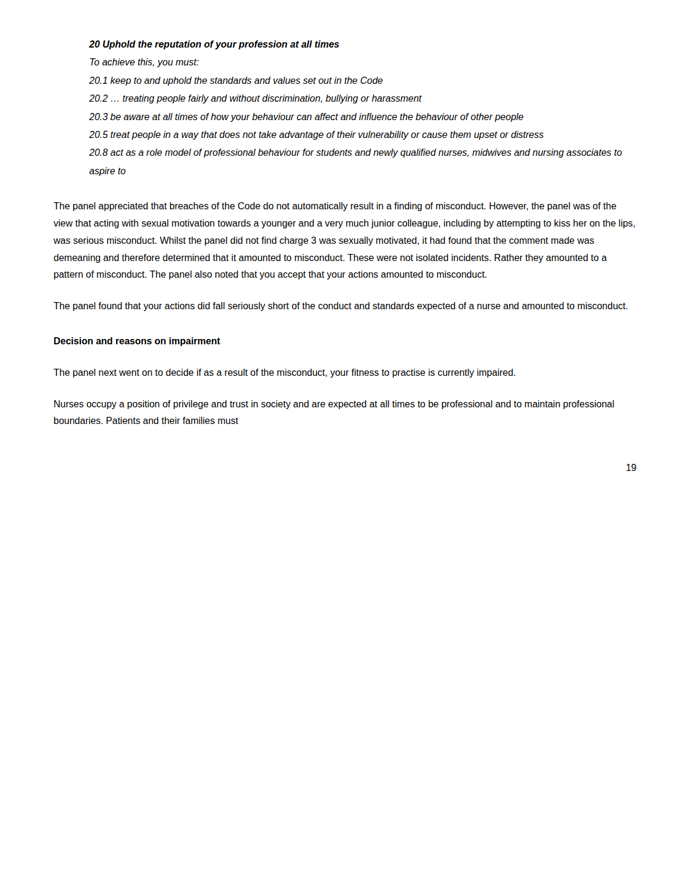20 Uphold the reputation of your profession at all times
To achieve this, you must:
20.1 keep to and uphold the standards and values set out in the Code
20.2 … treating people fairly and without discrimination, bullying or harassment
20.3 be aware at all times of how your behaviour can affect and influence the behaviour of other people
20.5 treat people in a way that does not take advantage of their vulnerability or cause them upset or distress
20.8 act as a role model of professional behaviour for students and newly qualified nurses, midwives and nursing associates to aspire to
The panel appreciated that breaches of the Code do not automatically result in a finding of misconduct. However, the panel was of the view that acting with sexual motivation towards a younger and a very much junior colleague, including by attempting to kiss her on the lips, was serious misconduct. Whilst the panel did not find charge 3 was sexually motivated, it had found that the comment made was demeaning and therefore determined that it amounted to misconduct. These were not isolated incidents. Rather they amounted to a pattern of misconduct. The panel also noted that you accept that your actions amounted to misconduct.
The panel found that your actions did fall seriously short of the conduct and standards expected of a nurse and amounted to misconduct.
Decision and reasons on impairment
The panel next went on to decide if as a result of the misconduct, your fitness to practise is currently impaired.
Nurses occupy a position of privilege and trust in society and are expected at all times to be professional and to maintain professional boundaries. Patients and their families must
19